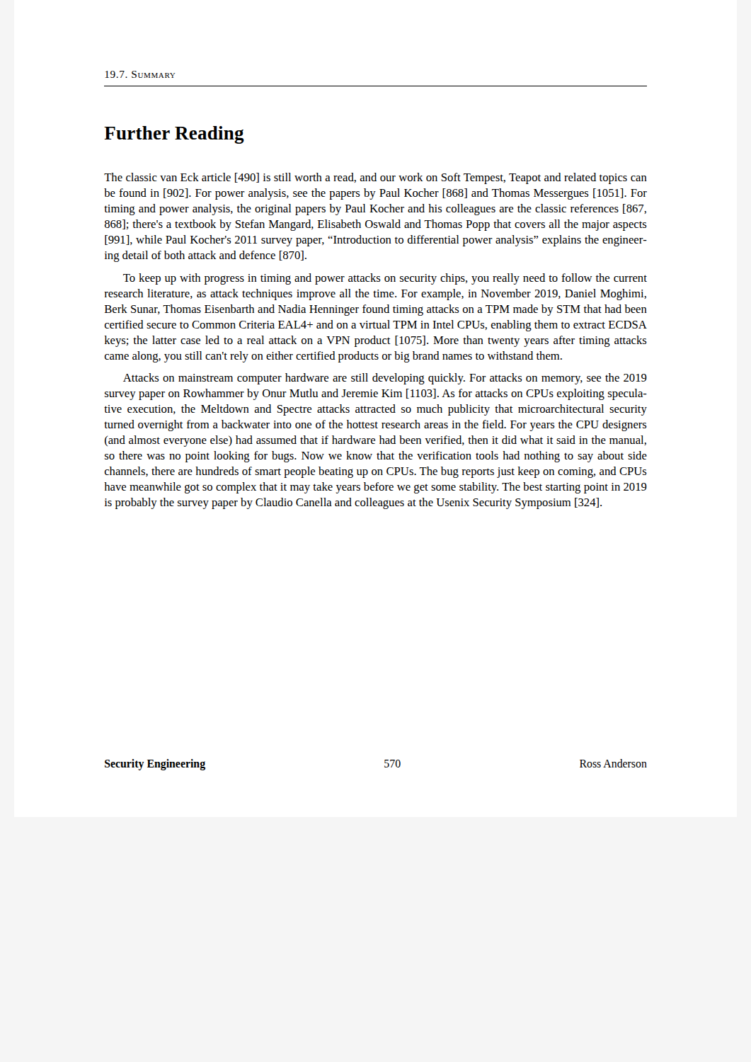19.7. Summary
Further Reading
The classic van Eck article [490] is still worth a read, and our work on Soft Tempest, Teapot and related topics can be found in [902]. For power analysis, see the papers by Paul Kocher [868] and Thomas Messergues [1051]. For timing and power analysis, the original papers by Paul Kocher and his colleagues are the classic references [867, 868]; there's a textbook by Stefan Mangard, Elisabeth Oswald and Thomas Popp that covers all the major aspects [991], while Paul Kocher's 2011 survey paper, “Introduction to differential power analysis” explains the engineering detail of both attack and defence [870].
To keep up with progress in timing and power attacks on security chips, you really need to follow the current research literature, as attack techniques improve all the time. For example, in November 2019, Daniel Moghimi, Berk Sunar, Thomas Eisenbarth and Nadia Henninger found timing attacks on a TPM made by STM that had been certified secure to Common Criteria EAL4+ and on a virtual TPM in Intel CPUs, enabling them to extract ECDSA keys; the latter case led to a real attack on a VPN product [1075]. More than twenty years after timing attacks came along, you still can't rely on either certified products or big brand names to withstand them.
Attacks on mainstream computer hardware are still developing quickly. For attacks on memory, see the 2019 survey paper on Rowhammer by Onur Mutlu and Jeremie Kim [1103]. As for attacks on CPUs exploiting speculative execution, the Meltdown and Spectre attacks attracted so much publicity that microarchitectural security turned overnight from a backwater into one of the hottest research areas in the field. For years the CPU designers (and almost everyone else) had assumed that if hardware had been verified, then it did what it said in the manual, so there was no point looking for bugs. Now we know that the verification tools had nothing to say about side channels, there are hundreds of smart people beating up on CPUs. The bug reports just keep on coming, and CPUs have meanwhile got so complex that it may take years before we get some stability. The best starting point in 2019 is probably the survey paper by Claudio Canella and colleagues at the Usenix Security Symposium [324].
Security Engineering 570 Ross Anderson